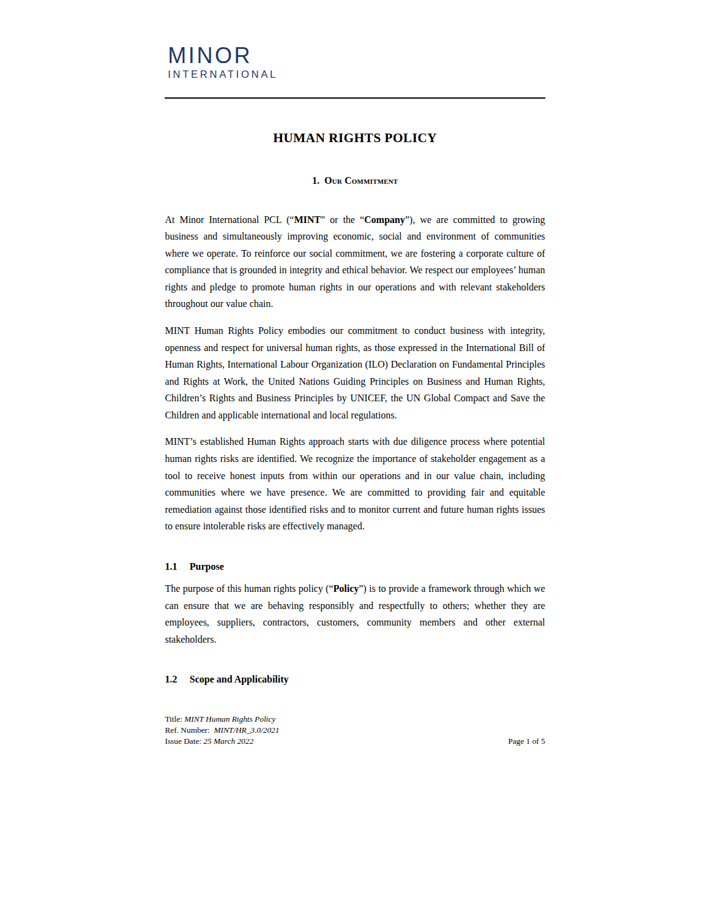MINOR
INTERNATIONAL
HUMAN RIGHTS POLICY
1. Our Commitment
At Minor International PCL (“MINT” or the “Company”), we are committed to growing business and simultaneously improving economic, social and environment of communities where we operate. To reinforce our social commitment, we are fostering a corporate culture of compliance that is grounded in integrity and ethical behavior. We respect our employees’ human rights and pledge to promote human rights in our operations and with relevant stakeholders throughout our value chain.
MINT Human Rights Policy embodies our commitment to conduct business with integrity, openness and respect for universal human rights, as those expressed in the International Bill of Human Rights, International Labour Organization (ILO) Declaration on Fundamental Principles and Rights at Work, the United Nations Guiding Principles on Business and Human Rights, Children’s Rights and Business Principles by UNICEF, the UN Global Compact and Save the Children and applicable international and local regulations.
MINT’s established Human Rights approach starts with due diligence process where potential human rights risks are identified. We recognize the importance of stakeholder engagement as a tool to receive honest inputs from within our operations and in our value chain, including communities where we have presence. We are committed to providing fair and equitable remediation against those identified risks and to monitor current and future human rights issues to ensure intolerable risks are effectively managed.
1.1 Purpose
The purpose of this human rights policy (“Policy”) is to provide a framework through which we can ensure that we are behaving responsibly and respectfully to others; whether they are employees, suppliers, contractors, customers, community members and other external stakeholders.
1.2 Scope and Applicability
Title: MINT Human Rights Policy
Ref. Number: MINT/HR_3.0/2021
Issue Date: 25 March 2022
Page 1 of 5